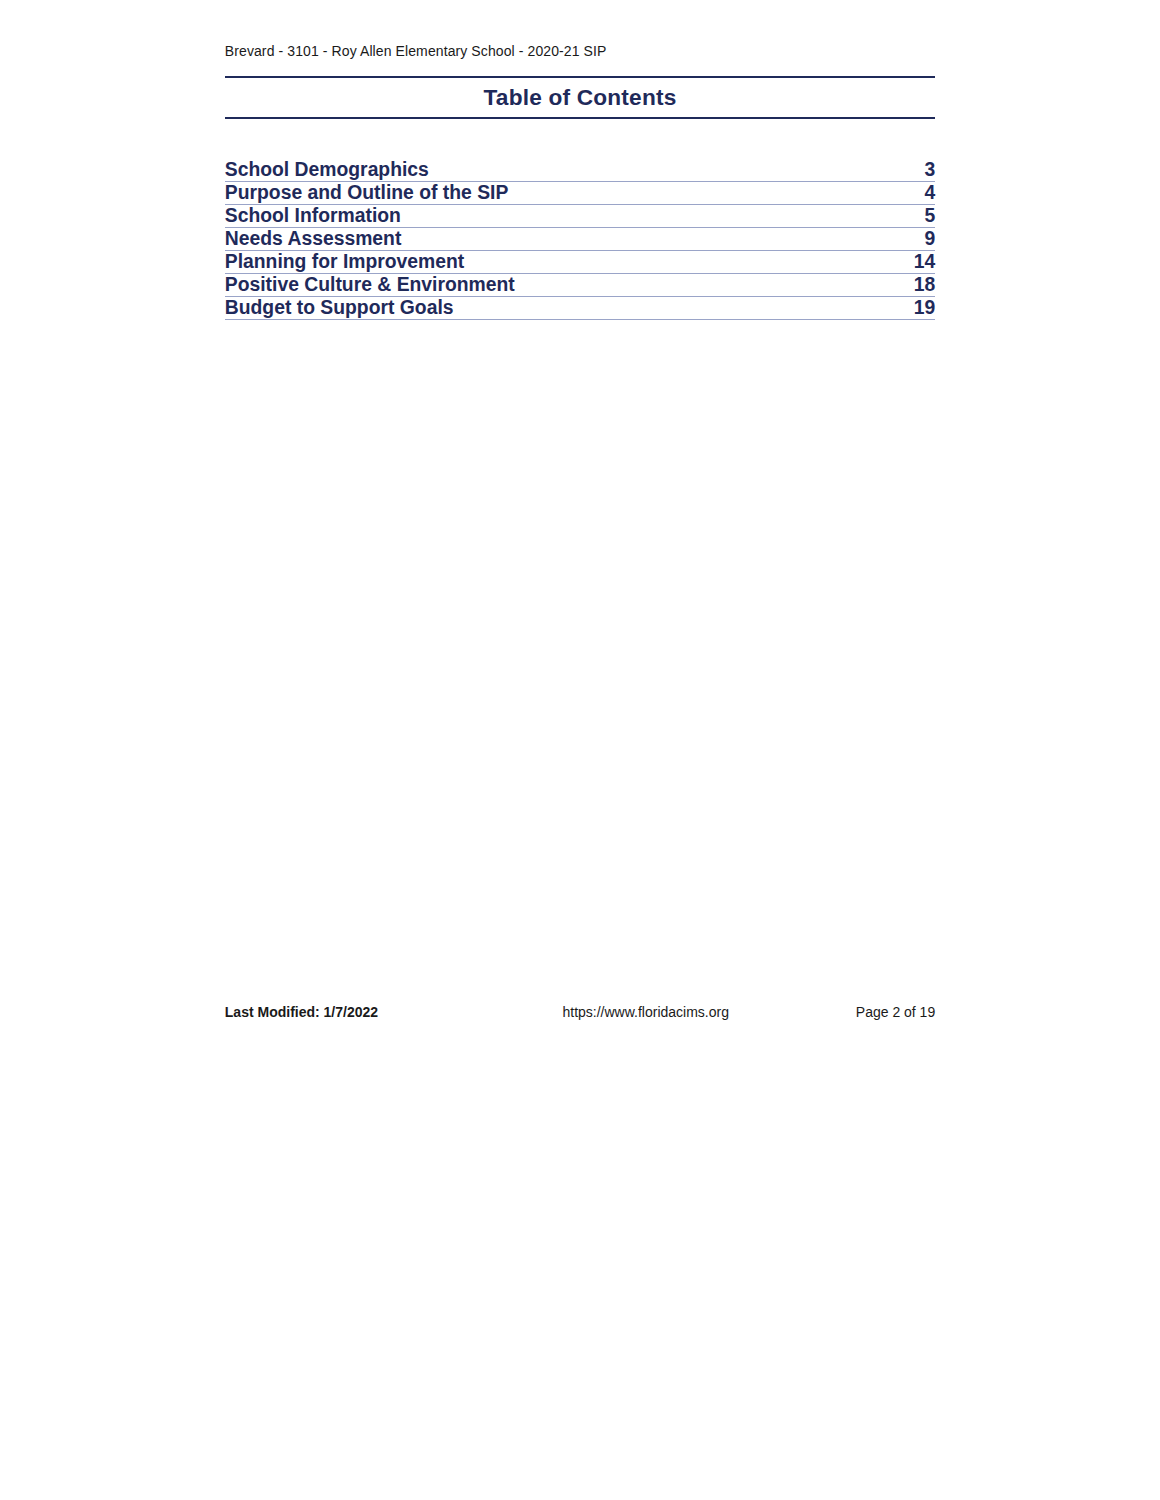Brevard - 3101 - Roy Allen Elementary School - 2020-21 SIP
Table of Contents
| School Demographics | 3 |
| Purpose and Outline of the SIP | 4 |
| School Information | 5 |
| Needs Assessment | 9 |
| Planning for Improvement | 14 |
| Positive Culture & Environment | 18 |
| Budget to Support Goals | 19 |
| Last Modified: 1/7/2022 | https://www.floridacims.org | Page 2 of 19 |